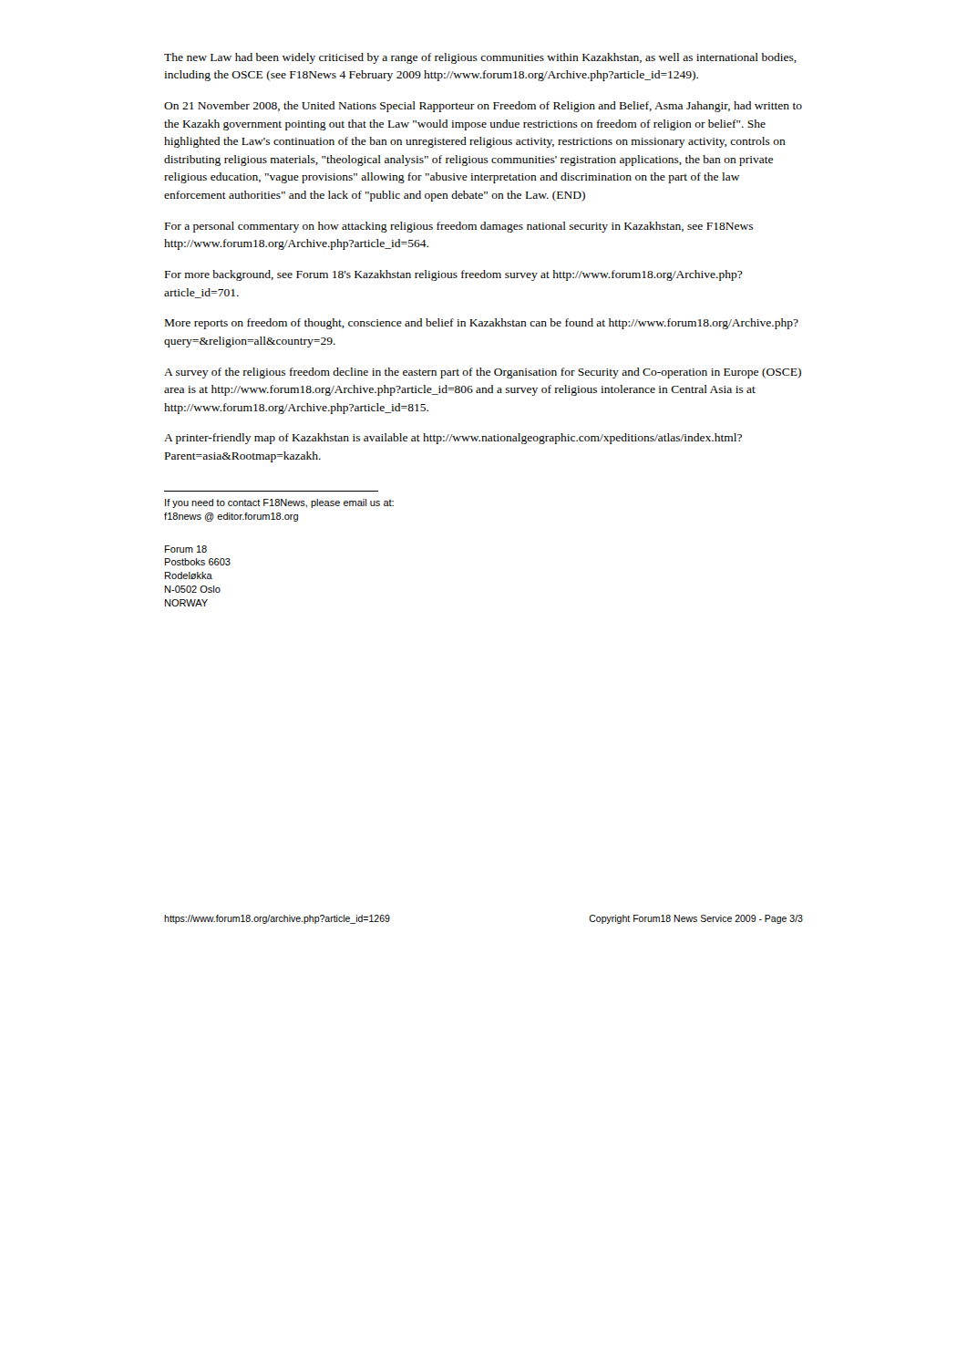The new Law had been widely criticised by a range of religious communities within Kazakhstan, as well as international bodies, including the OSCE (see F18News 4 February 2009 http://www.forum18.org/Archive.php?article_id=1249).
On 21 November 2008, the United Nations Special Rapporteur on Freedom of Religion and Belief, Asma Jahangir, had written to the Kazakh government pointing out that the Law "would impose undue restrictions on freedom of religion or belief". She highlighted the Law's continuation of the ban on unregistered religious activity, restrictions on missionary activity, controls on distributing religious materials, "theological analysis" of religious communities' registration applications, the ban on private religious education, "vague provisions" allowing for "abusive interpretation and discrimination on the part of the law enforcement authorities" and the lack of "public and open debate" on the Law. (END)
For a personal commentary on how attacking religious freedom damages national security in Kazakhstan, see F18News http://www.forum18.org/Archive.php?article_id=564.
For more background, see Forum 18's Kazakhstan religious freedom survey at http://www.forum18.org/Archive.php?article_id=701.
More reports on freedom of thought, conscience and belief in Kazakhstan can be found at http://www.forum18.org/Archive.php?query=&religion=all&country=29.
A survey of the religious freedom decline in the eastern part of the Organisation for Security and Co-operation in Europe (OSCE) area is at http://www.forum18.org/Archive.php?article_id=806 and a survey of religious intolerance in Central Asia is at http://www.forum18.org/Archive.php?article_id=815.
A printer-friendly map of Kazakhstan is available at http://www.nationalgeographic.com/xpeditions/atlas/index.html?Parent=asia&Rootmap=kazakh.
If you need to contact F18News, please email us at:
f18news @ editor.forum18.org
Forum 18
Postboks 6603
Rodeløkka
N-0502 Oslo
NORWAY
https://www.forum18.org/archive.php?article_id=1269 Copyright Forum18 News Service 2009 - Page 3/3